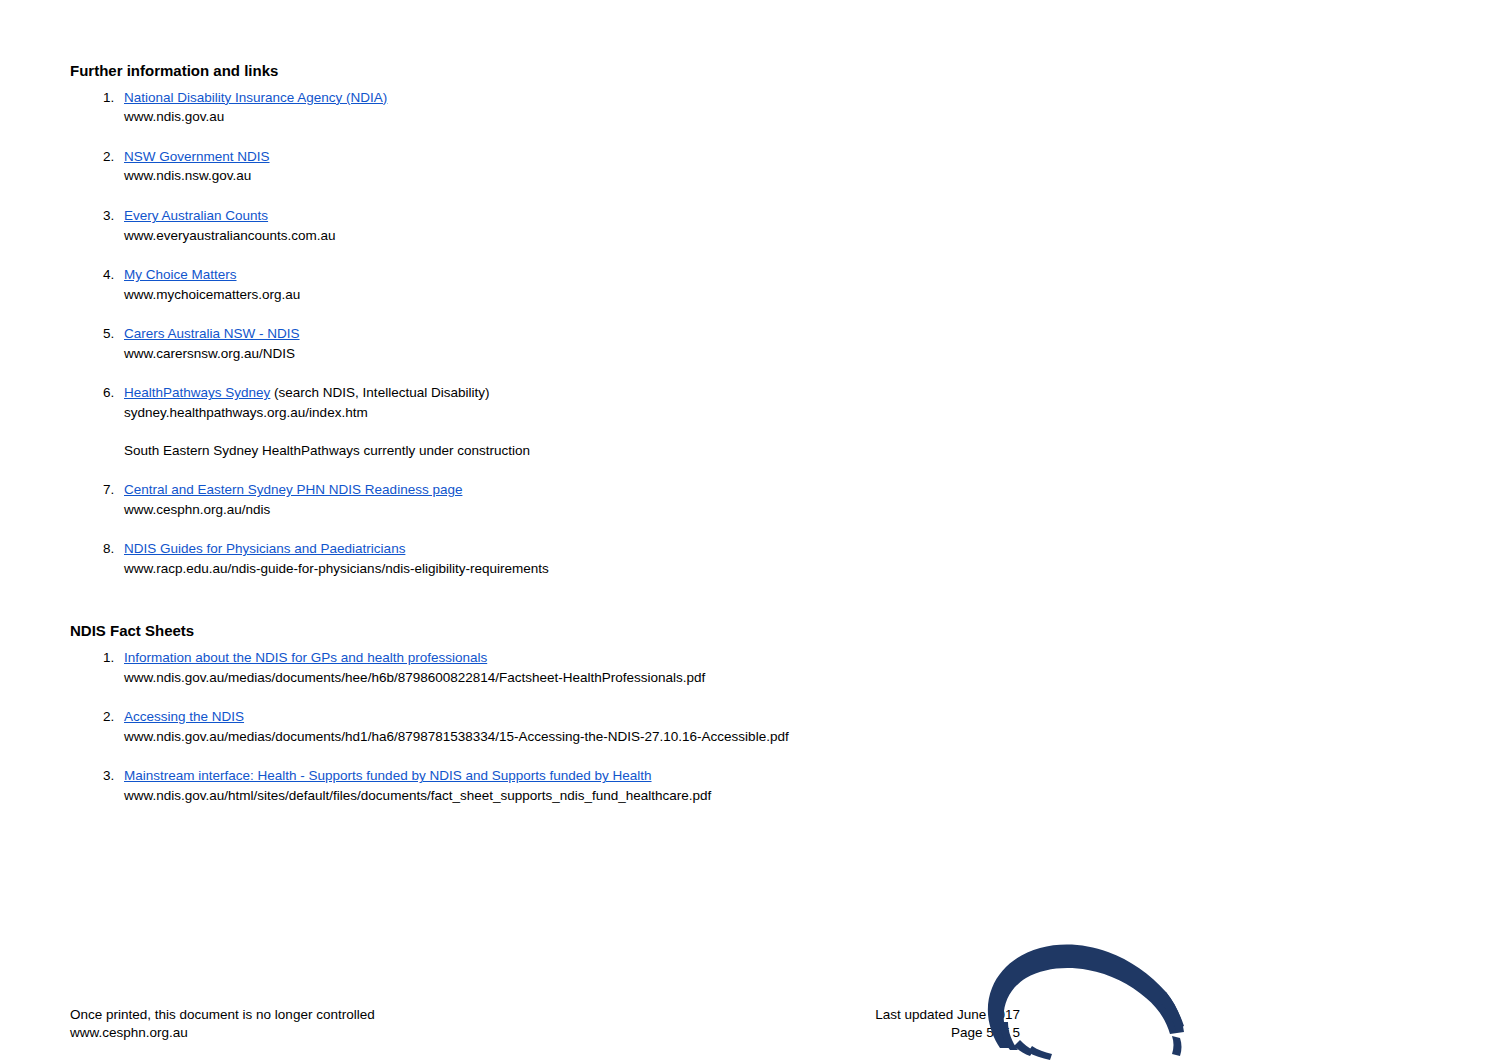Further information and links
National Disability Insurance Agency (NDIA) www.ndis.gov.au
NSW Government NDIS www.ndis.nsw.gov.au
Every Australian Counts www.everyaustraliancounts.com.au
My Choice Matters www.mychoicematters.org.au
Carers Australia NSW - NDIS www.carersnsw.org.au/NDIS
HealthPathways Sydney (search NDIS, Intellectual Disability) sydney.healthpathways.org.au/index.htm South Eastern Sydney HealthPathways currently under construction
Central and Eastern Sydney PHN NDIS Readiness page www.cesphn.org.au/ndis
NDIS Guides for Physicians and Paediatricians www.racp.edu.au/ndis-guide-for-physicians/ndis-eligibility-requirements
NDIS Fact Sheets
Information about the NDIS for GPs and health professionals www.ndis.gov.au/medias/documents/hee/h6b/8798600822814/Factsheet-HealthProfessionals.pdf
Accessing the NDIS www.ndis.gov.au/medias/documents/hd1/ha6/8798781538334/15-Accessing-the-NDIS-27.10.16-Accessible.pdf
Mainstream interface: Health - Supports funded by NDIS and Supports funded by Health www.ndis.gov.au/html/sites/default/files/documents/fact_sheet_supports_ndis_fund_healthcare.pdf
Once printed, this document is no longer controlled
www.cesphn.org.au
Last updated June 2017
Page 5 of 5